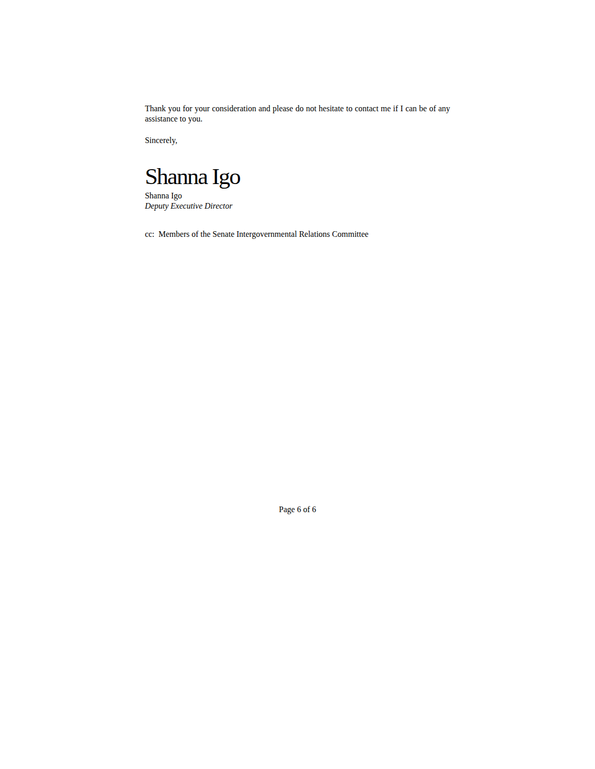Thank you for your consideration and please do not hesitate to contact me if I can be of any assistance to you.
Sincerely,
Shanna Igo
Shanna Igo
Deputy Executive Director
cc: Members of the Senate Intergovernmental Relations Committee
Page 6 of 6